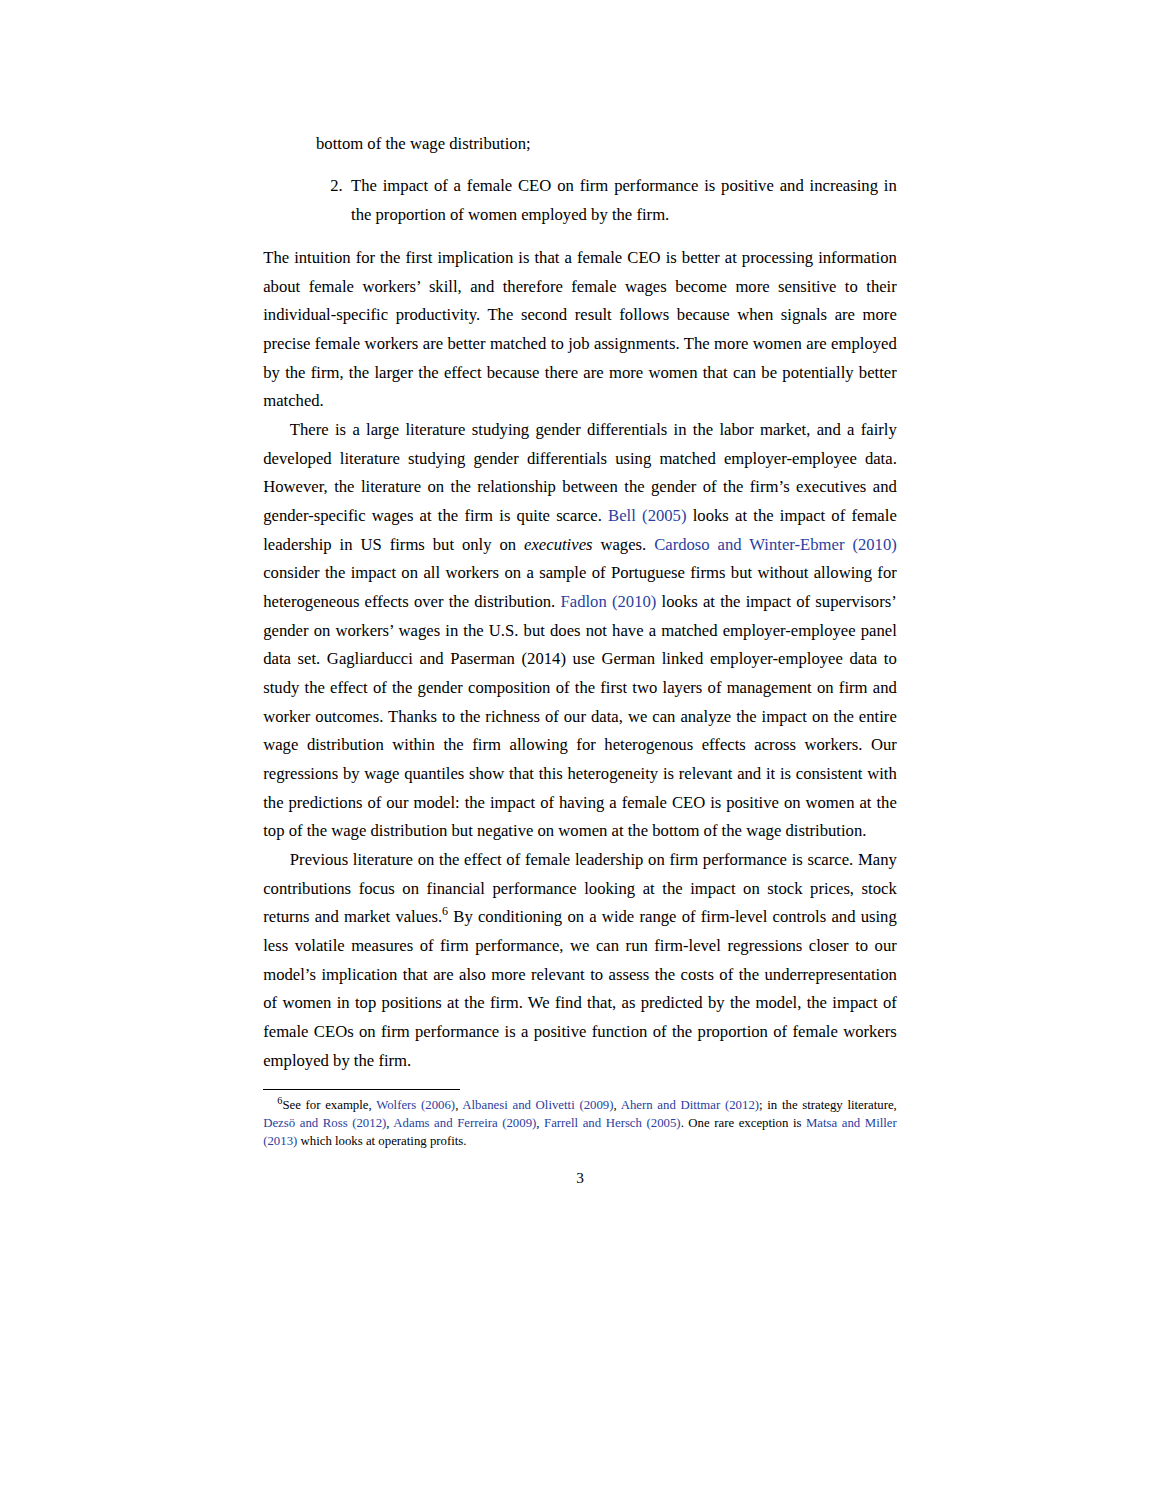bottom of the wage distribution;
2. The impact of a female CEO on firm performance is positive and increasing in the proportion of women employed by the firm.
The intuition for the first implication is that a female CEO is better at processing information about female workers’ skill, and therefore female wages become more sensitive to their individual-specific productivity. The second result follows because when signals are more precise female workers are better matched to job assignments. The more women are employed by the firm, the larger the effect because there are more women that can be potentially better matched.
There is a large literature studying gender differentials in the labor market, and a fairly developed literature studying gender differentials using matched employer-employee data. However, the literature on the relationship between the gender of the firm’s executives and gender-specific wages at the firm is quite scarce. Bell (2005) looks at the impact of female leadership in US firms but only on executives wages. Cardoso and Winter-Ebmer (2010) consider the impact on all workers on a sample of Portuguese firms but without allowing for heterogeneous effects over the distribution. Fadlon (2010) looks at the impact of supervisors’ gender on workers’ wages in the U.S. but does not have a matched employer-employee panel data set. Gagliarducci and Paserman (2014) use German linked employer-employee data to study the effect of the gender composition of the first two layers of management on firm and worker outcomes. Thanks to the richness of our data, we can analyze the impact on the entire wage distribution within the firm allowing for heterogenous effects across workers. Our regressions by wage quantiles show that this heterogeneity is relevant and it is consistent with the predictions of our model: the impact of having a female CEO is positive on women at the top of the wage distribution but negative on women at the bottom of the wage distribution.
Previous literature on the effect of female leadership on firm performance is scarce. Many contributions focus on financial performance looking at the impact on stock prices, stock returns and market values.6 By conditioning on a wide range of firm-level controls and using less volatile measures of firm performance, we can run firm-level regressions closer to our model’s implication that are also more relevant to assess the costs of the underrepresentation of women in top positions at the firm. We find that, as predicted by the model, the impact of female CEOs on firm performance is a positive function of the proportion of female workers employed by the firm.
6See for example, Wolfers (2006), Albanesi and Olivetti (2009), Ahern and Dittmar (2012); in the strategy literature, Dezsö and Ross (2012), Adams and Ferreira (2009), Farrell and Hersch (2005). One rare exception is Matsa and Miller (2013) which looks at operating profits.
3